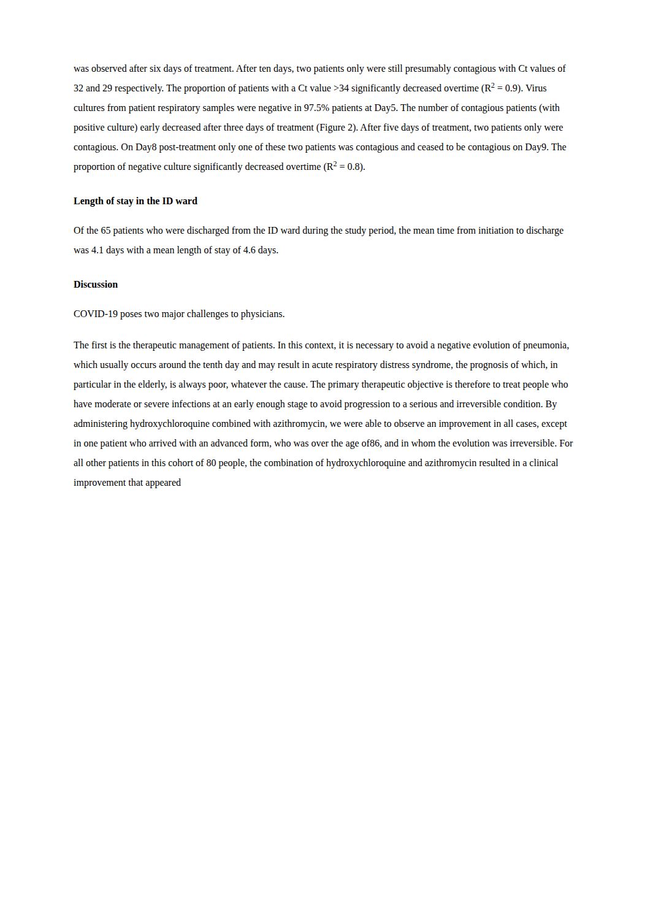was observed after six days of treatment. After ten days, two patients only were still presumably contagious with Ct values of 32 and 29 respectively. The proportion of patients with a Ct value >34 significantly decreased overtime (R2 = 0.9). Virus cultures from patient respiratory samples were negative in 97.5% patients at Day5. The number of contagious patients (with positive culture) early decreased after three days of treatment (Figure 2). After five days of treatment, two patients only were contagious. On Day8 post-treatment only one of these two patients was contagious and ceased to be contagious on Day9. The proportion of negative culture significantly decreased overtime (R2 = 0.8).
Length of stay in the ID ward
Of the 65 patients who were discharged from the ID ward during the study period, the mean time from initiation to discharge was 4.1 days with a mean length of stay of 4.6 days.
Discussion
COVID-19 poses two major challenges to physicians.
The first is the therapeutic management of patients. In this context, it is necessary to avoid a negative evolution of pneumonia, which usually occurs around the tenth day and may result in acute respiratory distress syndrome, the prognosis of which, in particular in the elderly, is always poor, whatever the cause. The primary therapeutic objective is therefore to treat people who have moderate or severe infections at an early enough stage to avoid progression to a serious and irreversible condition. By administering hydroxychloroquine combined with azithromycin, we were able to observe an improvement in all cases, except in one patient who arrived with an advanced form, who was over the age of86, and in whom the evolution was irreversible. For all other patients in this cohort of 80 people, the combination of hydroxychloroquine and azithromycin resulted in a clinical improvement that appeared